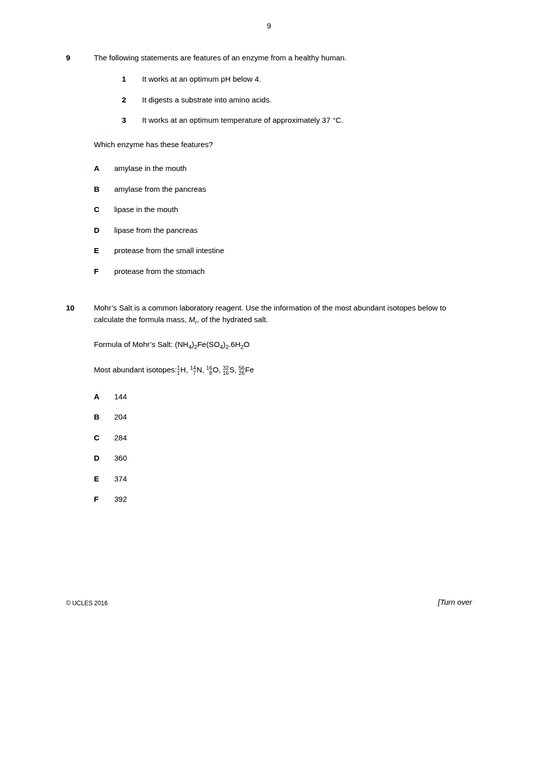9
9
The following statements are features of an enzyme from a healthy human.
1
It works at an optimum pH below 4.
2
It digests a substrate into amino acids.
3
It works at an optimum temperature of approximately 37 °C.
Which enzyme has these features?
A
amylase in the mouth
B
amylase from the pancreas
C
lipase in the mouth
D
lipase from the pancreas
E
protease from the small intestine
F
protease from the stomach
10
Mohr’s Salt is a common laboratory reagent. Use the information of the most abundant isotopes below to calculate the formula mass, Mr, of the hydrated salt.
Formula of Mohr’s Salt: (NH4)2Fe(SO4)2.6H2O
Most abundant isotopes:11 H, 147 N, 168 O, 3216 S, 5626 Fe
A
144
B
204
C
284
D
360
E
374
F
392
© UCLES 2016
[Turn over